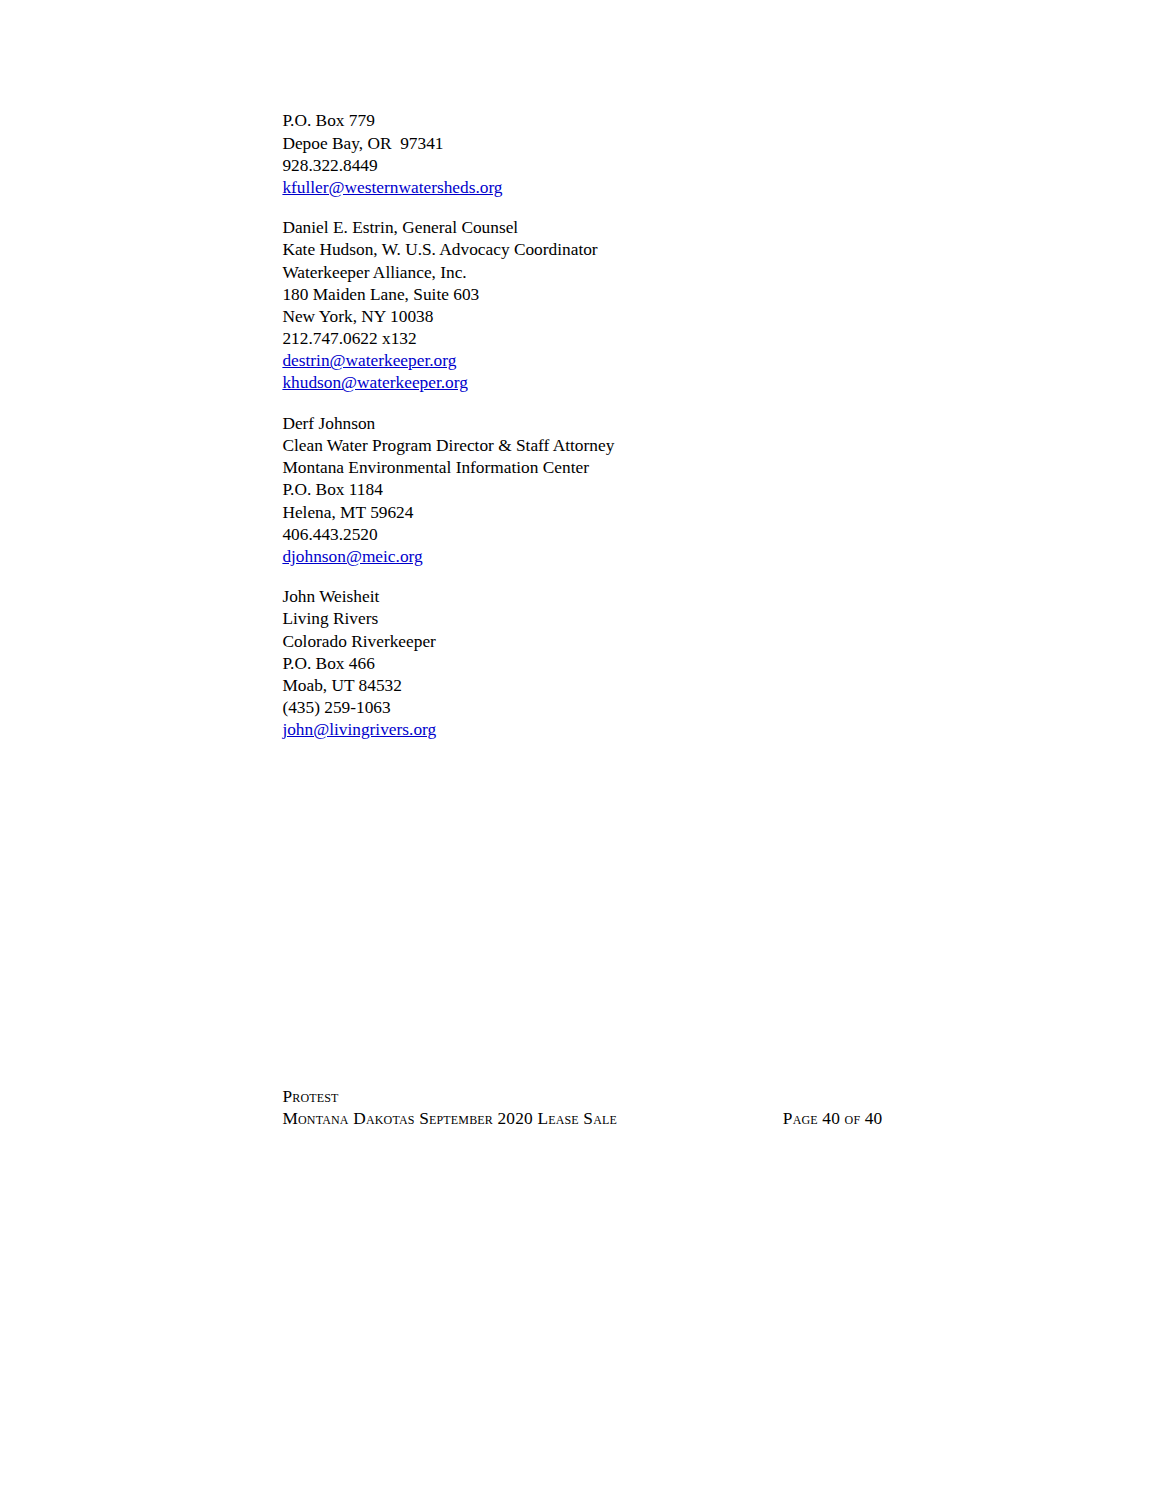P.O. Box 779
Depoe Bay, OR 97341
928.322.8449
kfuller@westernwatersheds.org
Daniel E. Estrin, General Counsel
Kate Hudson, W. U.S. Advocacy Coordinator
Waterkeeper Alliance, Inc.
180 Maiden Lane, Suite 603
New York, NY 10038
212.747.0622 x132
destrin@waterkeeper.org
khudson@waterkeeper.org
Derf Johnson
Clean Water Program Director & Staff Attorney
Montana Environmental Information Center
P.O. Box 1184
Helena, MT 59624
406.443.2520
djohnson@meic.org
John Weisheit
Living Rivers
Colorado Riverkeeper
P.O. Box 466
Moab, UT 84532
(435) 259-1063
john@livingrivers.org
Protest Montana Dakotas September 2020 Lease Sale
Page 40 of 40